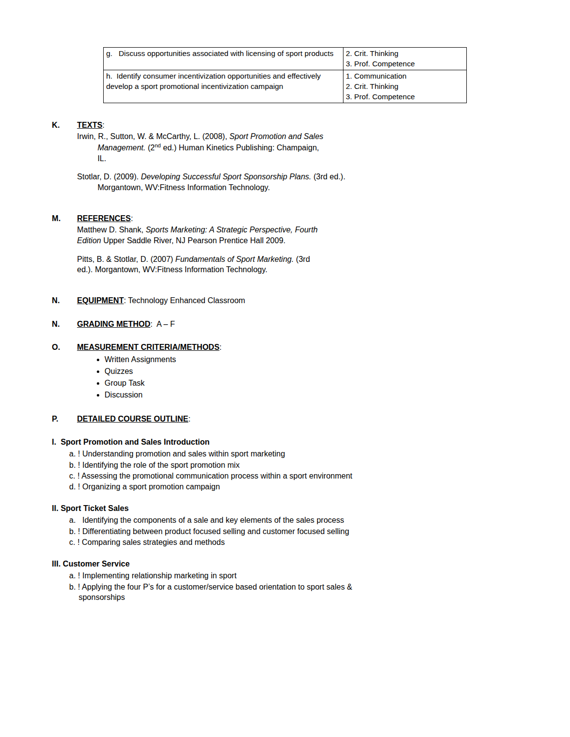| g. Discuss opportunities associated with licensing of sport products | 2. Crit. Thinking 3. Prof. Competence |
| h. Identify consumer incentivization opportunities and effectively develop a sport promotional incentivization campaign | 1. Communication 2. Crit. Thinking 3. Prof. Competence |
K.
TEXTS:
Irwin, R., Sutton, W. & McCarthy, L. (2008), Sport Promotion and Sales
Management. (2nd ed.) Human Kinetics Publishing: Champaign,
IL.
Stotlar, D. (2009). Developing Successful Sport Sponsorship Plans. (3rd ed.).
Morgantown, WV:Fitness Information Technology.
M.
REFERENCES:
Matthew D. Shank, Sports Marketing: A Strategic Perspective, Fourth
Edition Upper Saddle River, NJ Pearson Prentice Hall 2009.
Pitts, B. & Stotlar, D. (2007) Fundamentals of Sport Marketing. (3rd
ed.). Morgantown, WV:Fitness Information Technology.
N.
EQUIPMENT: Technology Enhanced Classroom
N.
GRADING METHOD: A – F
O.
MEASUREMENT CRITERIA/METHODS:
Written Assignments
Quizzes
Group Task
Discussion
P.
DETAILED COURSE OUTLINE:
I. Sport Promotion and Sales Introduction
a. ! Understanding promotion and sales within sport marketing
b. ! Identifying the role of the sport promotion mix
c. ! Assessing the promotional communication process within a sport environment
d. ! Organizing a sport promotion campaign
II. Sport Ticket Sales
a. Identifying the components of a sale and key elements of the sales process
b. ! Differentiating between product focused selling and customer focused selling
c. ! Comparing sales strategies and methods
III. Customer Service
a. ! Implementing relationship marketing in sport
b. ! Applying the four P’s for a customer/service based orientation to sport sales &
sponsorships